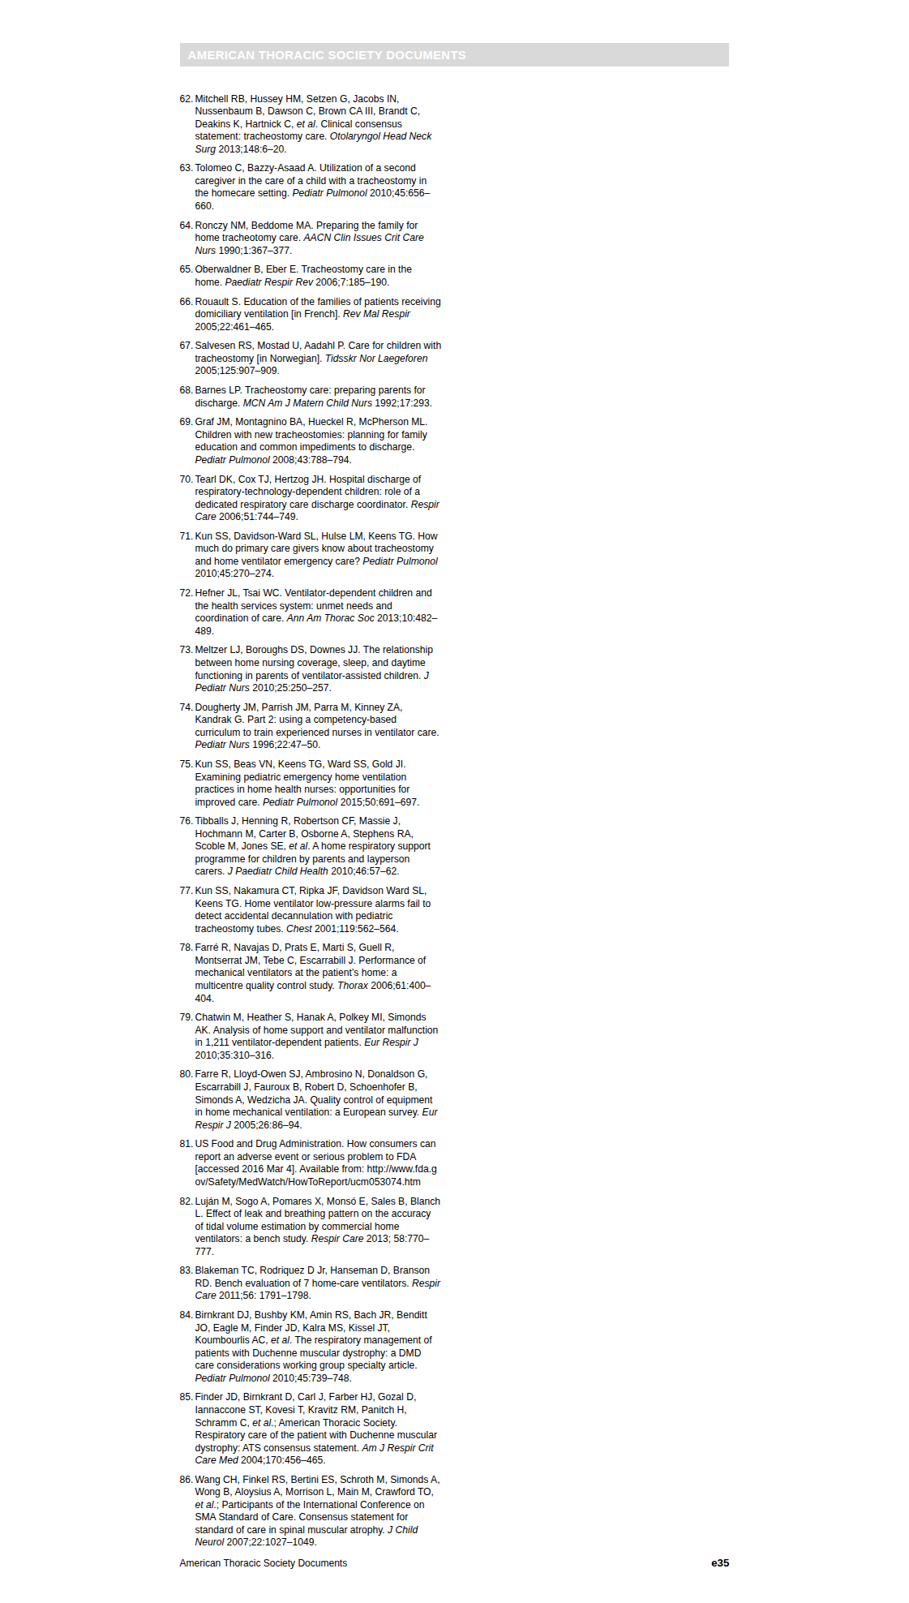American Thoracic Society Documents
62. Mitchell RB, Hussey HM, Setzen G, Jacobs IN, Nussenbaum B, Dawson C, Brown CA III, Brandt C, Deakins K, Hartnick C, et al. Clinical consensus statement: tracheostomy care. Otolaryngol Head Neck Surg 2013;148:6–20.
63. Tolomeo C, Bazzy-Asaad A. Utilization of a second caregiver in the care of a child with a tracheostomy in the homecare setting. Pediatr Pulmonol 2010;45:656–660.
64. Ronczy NM, Beddome MA. Preparing the family for home tracheotomy care. AACN Clin Issues Crit Care Nurs 1990;1:367–377.
65. Oberwaldner B, Eber E. Tracheostomy care in the home. Paediatr Respir Rev 2006;7:185–190.
66. Rouault S. Education of the families of patients receiving domiciliary ventilation [in French]. Rev Mal Respir 2005;22:461–465.
67. Salvesen RS, Mostad U, Aadahl P. Care for children with tracheostomy [in Norwegian]. Tidsskr Nor Laegeforen 2005;125:907–909.
68. Barnes LP. Tracheostomy care: preparing parents for discharge. MCN Am J Matern Child Nurs 1992;17:293.
69. Graf JM, Montagnino BA, Hueckel R, McPherson ML. Children with new tracheostomies: planning for family education and common impediments to discharge. Pediatr Pulmonol 2008;43:788–794.
70. Tearl DK, Cox TJ, Hertzog JH. Hospital discharge of respiratory-technology-dependent children: role of a dedicated respiratory care discharge coordinator. Respir Care 2006;51:744–749.
71. Kun SS, Davidson-Ward SL, Hulse LM, Keens TG. How much do primary care givers know about tracheostomy and home ventilator emergency care? Pediatr Pulmonol 2010;45:270–274.
72. Hefner JL, Tsai WC. Ventilator-dependent children and the health services system: unmet needs and coordination of care. Ann Am Thorac Soc 2013;10:482–489.
73. Meltzer LJ, Boroughs DS, Downes JJ. The relationship between home nursing coverage, sleep, and daytime functioning in parents of ventilator-assisted children. J Pediatr Nurs 2010;25:250–257.
74. Dougherty JM, Parrish JM, Parra M, Kinney ZA, Kandrak G. Part 2: using a competency-based curriculum to train experienced nurses in ventilator care. Pediatr Nurs 1996;22:47–50.
75. Kun SS, Beas VN, Keens TG, Ward SS, Gold JI. Examining pediatric emergency home ventilation practices in home health nurses: opportunities for improved care. Pediatr Pulmonol 2015;50:691–697.
76. Tibballs J, Henning R, Robertson CF, Massie J, Hochmann M, Carter B, Osborne A, Stephens RA, Scoble M, Jones SE, et al. A home respiratory support programme for children by parents and layperson carers. J Paediatr Child Health 2010;46:57–62.
77. Kun SS, Nakamura CT, Ripka JF, Davidson Ward SL, Keens TG. Home ventilator low-pressure alarms fail to detect accidental decannulation with pediatric tracheostomy tubes. Chest 2001;119:562–564.
78. Farré R, Navajas D, Prats E, Marti S, Guell R, Montserrat JM, Tebe C, Escarrabill J. Performance of mechanical ventilators at the patient’s home: a multicentre quality control study. Thorax 2006;61:400–404.
79. Chatwin M, Heather S, Hanak A, Polkey MI, Simonds AK. Analysis of home support and ventilator malfunction in 1,211 ventilator-dependent patients. Eur Respir J 2010;35:310–316.
80. Farre R, Lloyd-Owen SJ, Ambrosino N, Donaldson G, Escarrabill J, Fauroux B, Robert D, Schoenhofer B, Simonds A, Wedzicha JA. Quality control of equipment in home mechanical ventilation: a European survey. Eur Respir J 2005;26:86–94.
81. US Food and Drug Administration. How consumers can report an adverse event or serious problem to FDA [accessed 2016 Mar 4]. Available from: http://www.fda.gov/Safety/MedWatch/HowToReport/ucm053074.htm
82. Luján M, Sogo A, Pomares X, Monsó E, Sales B, Blanch L. Effect of leak and breathing pattern on the accuracy of tidal volume estimation by commercial home ventilators: a bench study. Respir Care 2013; 58:770–777.
83. Blakeman TC, Rodriquez D Jr, Hanseman D, Branson RD. Bench evaluation of 7 home-care ventilators. Respir Care 2011;56: 1791–1798.
84. Birnkrant DJ, Bushby KM, Amin RS, Bach JR, Benditt JO, Eagle M, Finder JD, Kalra MS, Kissel JT, Koumbourlis AC, et al. The respiratory management of patients with Duchenne muscular dystrophy: a DMD care considerations working group specialty article. Pediatr Pulmonol 2010;45:739–748.
85. Finder JD, Birnkrant D, Carl J, Farber HJ, Gozal D, Iannaccone ST, Kovesi T, Kravitz RM, Panitch H, Schramm C, et al.; American Thoracic Society. Respiratory care of the patient with Duchenne muscular dystrophy: ATS consensus statement. Am J Respir Crit Care Med 2004;170:456–465.
86. Wang CH, Finkel RS, Bertini ES, Schroth M, Simonds A, Wong B, Aloysius A, Morrison L, Main M, Crawford TO, et al.; Participants of the International Conference on SMA Standard of Care. Consensus statement for standard of care in spinal muscular atrophy. J Child Neurol 2007;22:1027–1049.
American Thoracic Society Documents e35